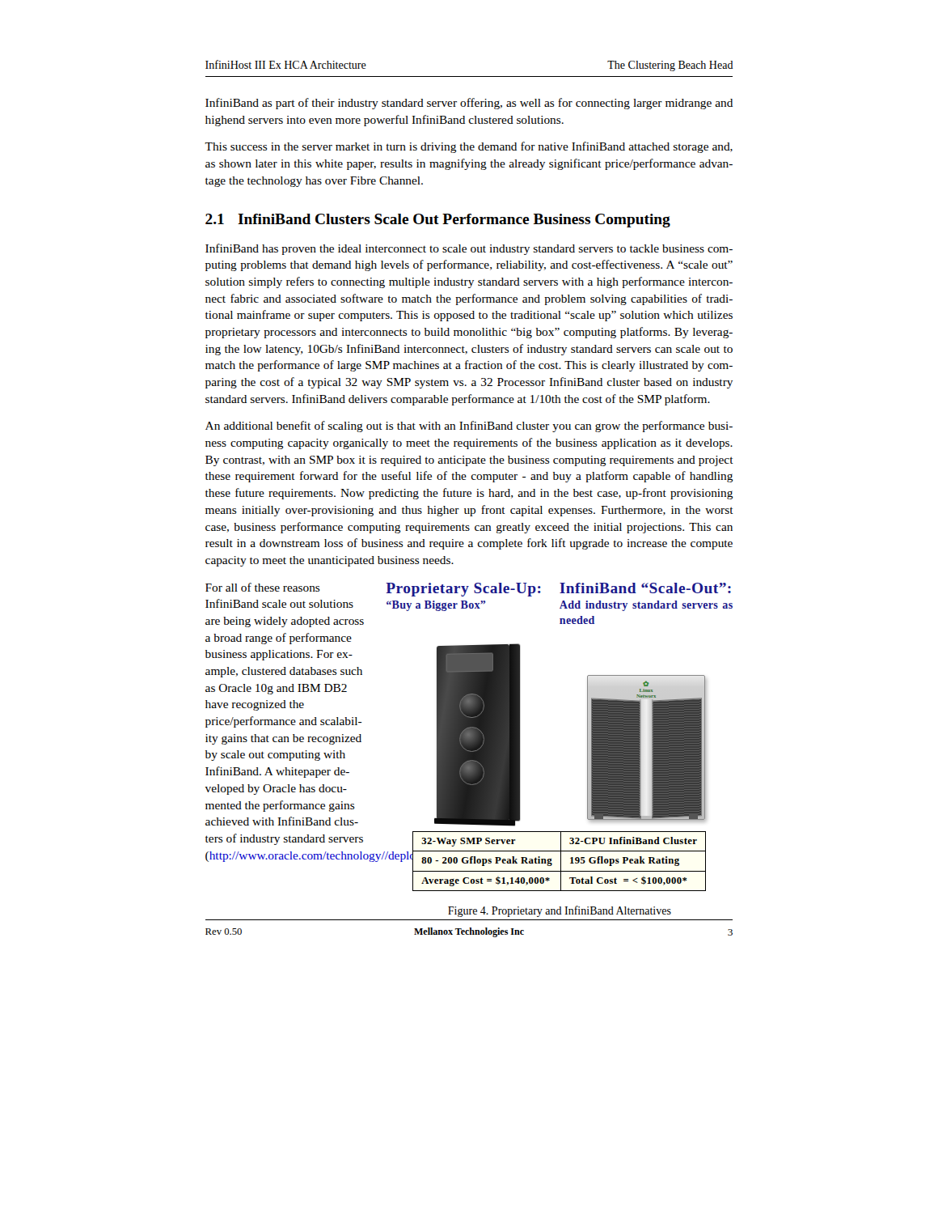InfiniHost III Ex HCA Architecture
The Clustering Beach Head
InfiniBand as part of their industry standard server offering, as well as for connecting larger midrange and highend servers into even more powerful InfiniBand clustered solutions.
This success in the server market in turn is driving the demand for native InfiniBand attached storage and, as shown later in this white paper, results in magnifying the already significant price/performance advantage the technology has over Fibre Channel.
2.1 InfiniBand Clusters Scale Out Performance Business Computing
InfiniBand has proven the ideal interconnect to scale out industry standard servers to tackle business computing problems that demand high levels of performance, reliability, and cost-effectiveness. A “scale out” solution simply refers to connecting multiple industry standard servers with a high performance interconnect fabric and associated software to match the performance and problem solving capabilities of traditional mainframe or super computers. This is opposed to the traditional “scale up” solution which utilizes proprietary processors and interconnects to build monolithic “big box” computing platforms. By leveraging the low latency, 10Gb/s InfiniBand interconnect, clusters of industry standard servers can scale out to match the performance of large SMP machines at a fraction of the cost. This is clearly illustrated by comparing the cost of a typical 32 way SMP system vs. a 32 Processor InfiniBand cluster based on industry standard servers. InfiniBand delivers comparable performance at 1/10th the cost of the SMP platform.
An additional benefit of scaling out is that with an InfiniBand cluster you can grow the performance business computing capacity organically to meet the requirements of the business application as it develops. By contrast, with an SMP box it is required to anticipate the business computing requirements and project these requirement forward for the useful life of the computer - and buy a platform capable of handling these future requirements. Now predicting the future is hard, and in the best case, up-front provisioning means initially over-provisioning and thus higher up front capital expenses. Furthermore, in the worst case, business performance computing requirements can greatly exceed the initial projections. This can result in a downstream loss of business and require a complete fork lift upgrade to increase the compute capacity to meet the unanticipated business needs.
For all of these reasons InfiniBand scale out solutions are being widely adopted across a broad range of performance business applications. For example, clustered databases such as Oracle 10g and IBM DB2 have recognized the price/performance and scalability gains that can be recognized by scale out computing with InfiniBand. A whitepaper developed by Oracle has documented the performance gains achieved with InfiniBand clusters of industry standard servers (http://www.oracle.com/technology//deploy/availability/pdf/oracle_IB.pdf).
Proprietary Scale-Up:
“Buy a Bigger Box”
InfiniBand “Scale-Out”:
Add industry standard servers as needed
✿
Linux
Networx
| 32-Way SMP Server | 32-CPU InfiniBand Cluster |
| 80 - 200 Gflops Peak Rating | 195 Gflops Peak Rating |
| Average Cost = $1,140,000* | Total Cost = < $100,000* |
Figure 4. Proprietary and InfiniBand Alternatives
Rev 0.50
Mellanox Technologies Inc
3